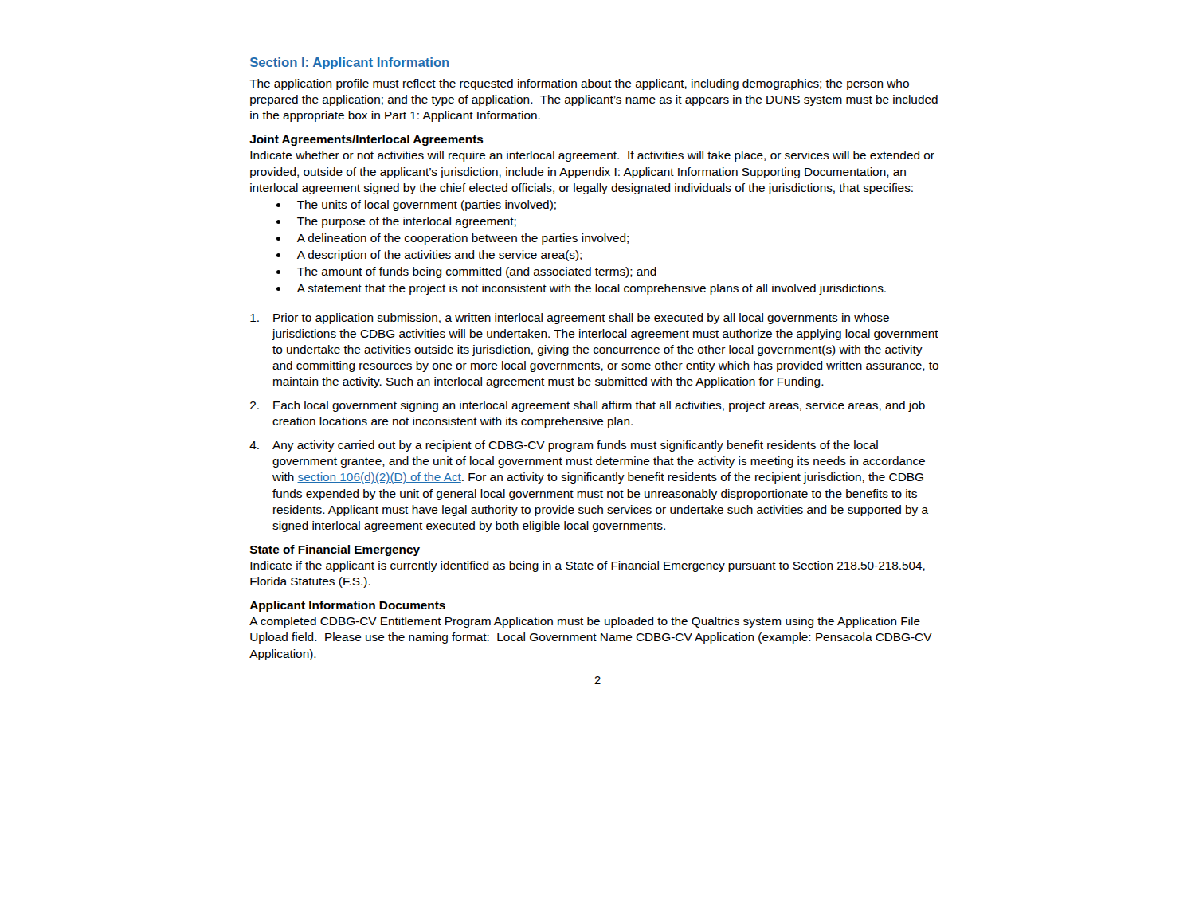Section I: Applicant Information
The application profile must reflect the requested information about the applicant, including demographics; the person who prepared the application; and the type of application. The applicant’s name as it appears in the DUNS system must be included in the appropriate box in Part 1: Applicant Information.
Joint Agreements/Interlocal Agreements
Indicate whether or not activities will require an interlocal agreement. If activities will take place, or services will be extended or provided, outside of the applicant’s jurisdiction, include in Appendix I: Applicant Information Supporting Documentation, an interlocal agreement signed by the chief elected officials, or legally designated individuals of the jurisdictions, that specifies:
The units of local government (parties involved);
The purpose of the interlocal agreement;
A delineation of the cooperation between the parties involved;
A description of the activities and the service area(s);
The amount of funds being committed (and associated terms); and
A statement that the project is not inconsistent with the local comprehensive plans of all involved jurisdictions.
1. Prior to application submission, a written interlocal agreement shall be executed by all local governments in whose jurisdictions the CDBG activities will be undertaken. The interlocal agreement must authorize the applying local government to undertake the activities outside its jurisdiction, giving the concurrence of the other local government(s) with the activity and committing resources by one or more local governments, or some other entity which has provided written assurance, to maintain the activity. Such an interlocal agreement must be submitted with the Application for Funding.
2. Each local government signing an interlocal agreement shall affirm that all activities, project areas, service areas, and job creation locations are not inconsistent with its comprehensive plan.
4. Any activity carried out by a recipient of CDBG-CV program funds must significantly benefit residents of the local government grantee, and the unit of local government must determine that the activity is meeting its needs in accordance with section 106(d)(2)(D) of the Act. For an activity to significantly benefit residents of the recipient jurisdiction, the CDBG funds expended by the unit of general local government must not be unreasonably disproportionate to the benefits to its residents. Applicant must have legal authority to provide such services or undertake such activities and be supported by a signed interlocal agreement executed by both eligible local governments.
State of Financial Emergency
Indicate if the applicant is currently identified as being in a State of Financial Emergency pursuant to Section 218.50-218.504, Florida Statutes (F.S.).
Applicant Information Documents
A completed CDBG-CV Entitlement Program Application must be uploaded to the Qualtrics system using the Application File Upload field. Please use the naming format: Local Government Name CDBG-CV Application (example: Pensacola CDBG-CV Application).
2